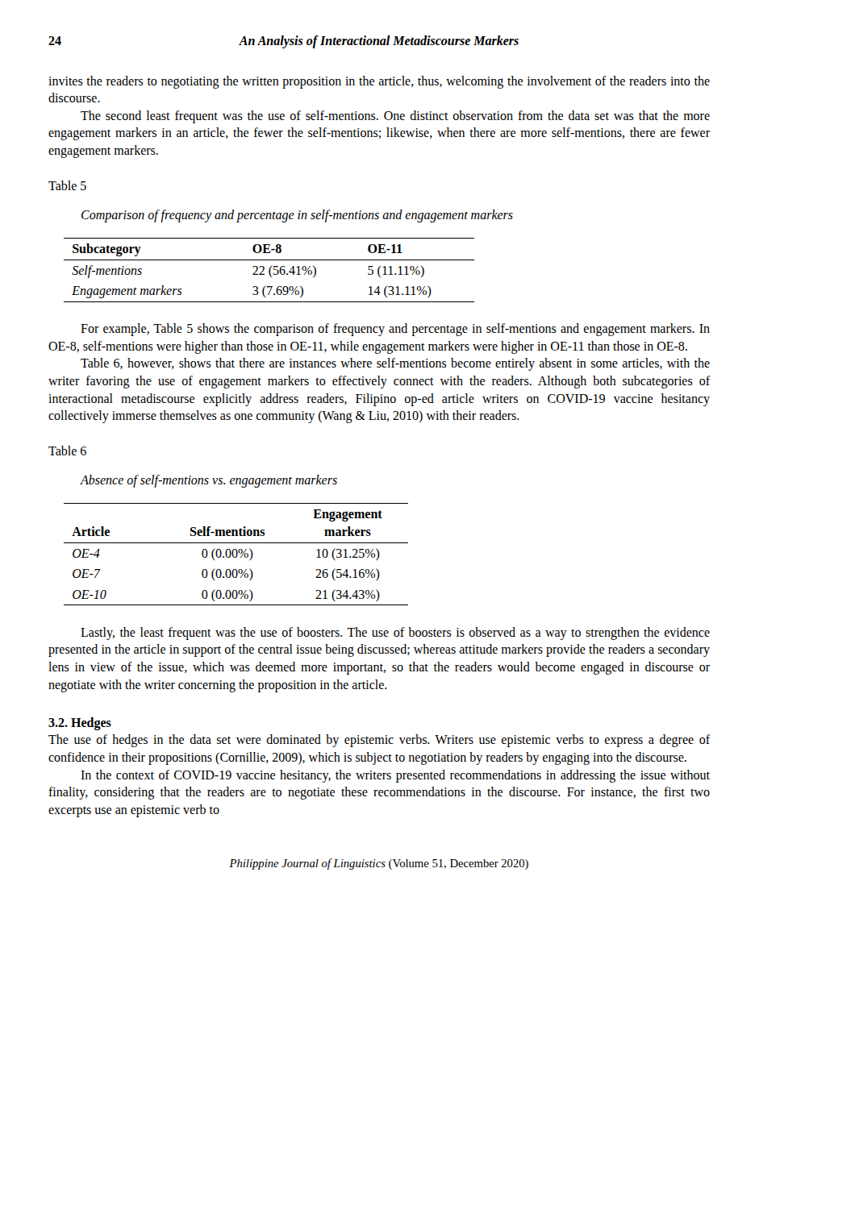24
An Analysis of Interactional Metadiscourse Markers
invites the readers to negotiating the written proposition in the article, thus, welcoming the involvement of the readers into the discourse.
The second least frequent was the use of self-mentions. One distinct observation from the data set was that the more engagement markers in an article, the fewer the self-mentions; likewise, when there are more self-mentions, there are fewer engagement markers.
Table 5
Comparison of frequency and percentage in self-mentions and engagement markers
| Subcategory | OE-8 | OE-11 |
| --- | --- | --- |
| Self-mentions | 22 (56.41%) | 5 (11.11%) |
| Engagement markers | 3 (7.69%) | 14 (31.11%) |
For example, Table 5 shows the comparison of frequency and percentage in self-mentions and engagement markers. In OE-8, self-mentions were higher than those in OE-11, while engagement markers were higher in OE-11 than those in OE-8.
Table 6, however, shows that there are instances where self-mentions become entirely absent in some articles, with the writer favoring the use of engagement markers to effectively connect with the readers. Although both subcategories of interactional metadiscourse explicitly address readers, Filipino op-ed article writers on COVID-19 vaccine hesitancy collectively immerse themselves as one community (Wang & Liu, 2010) with their readers.
Table 6
Absence of self-mentions vs. engagement markers
| Article | Self-mentions | Engagement markers |
| --- | --- | --- |
| OE-4 | 0 (0.00%) | 10 (31.25%) |
| OE-7 | 0 (0.00%) | 26 (54.16%) |
| OE-10 | 0 (0.00%) | 21 (34.43%) |
Lastly, the least frequent was the use of boosters. The use of boosters is observed as a way to strengthen the evidence presented in the article in support of the central issue being discussed; whereas attitude markers provide the readers a secondary lens in view of the issue, which was deemed more important, so that the readers would become engaged in discourse or negotiate with the writer concerning the proposition in the article.
3.2. Hedges
The use of hedges in the data set were dominated by epistemic verbs. Writers use epistemic verbs to express a degree of confidence in their propositions (Cornillie, 2009), which is subject to negotiation by readers by engaging into the discourse.
In the context of COVID-19 vaccine hesitancy, the writers presented recommendations in addressing the issue without finality, considering that the readers are to negotiate these recommendations in the discourse. For instance, the first two excerpts use an epistemic verb to
Philippine Journal of Linguistics (Volume 51, December 2020)